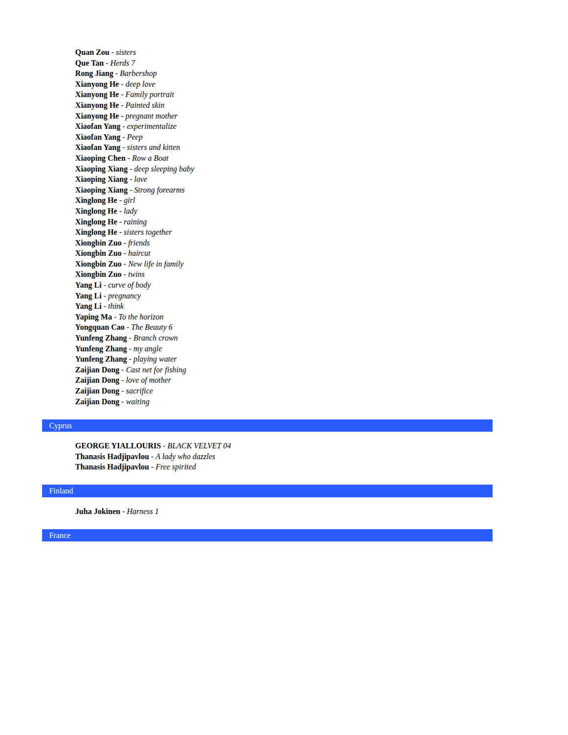Quan Zou - sisters
Que Tan - Herds 7
Rong Jiang - Barbershop
Xianyong He - deep love
Xianyong He - Family portrait
Xianyong He - Painted skin
Xianyong He - pregnant mother
Xiaofan Yang - experimentalize
Xiaofan Yang - Peep
Xiaofan Yang - sisters and kitten
Xiaoping Chen - Row a Boat
Xiaoping Xiang - deep sleeping baby
Xiaoping Xiang - love
Xiaoping Xiang - Strong forearms
Xinglong He - girl
Xinglong He - lady
Xinglong He - raining
Xinglong He - sisters together
Xiongbin Zuo - friends
Xiongbin Zuo - haircut
Xiongbin Zuo - New life in family
Xiongbin Zuo - twins
Yang Li - curve of body
Yang Li - pregnancy
Yang Li - think
Yaping Ma - To the horizon
Yongquan Cao - The Beauty 6
Yunfeng Zhang - Branch crown
Yunfeng Zhang - my angle
Yunfeng Zhang - playing water
Zaijian Dong - Cast net for fishing
Zaijian Dong - love of mother
Zaijian Dong - sacrifice
Zaijian Dong - waiting
Cyprus
GEORGE YIALLOURIS - BLACK VELVET 04
Thanasis Hadjipavlou - A lady who dazzles
Thanasis Hadjipavlou - Free spirited
Finland
Juha Jokinen - Harness 1
France